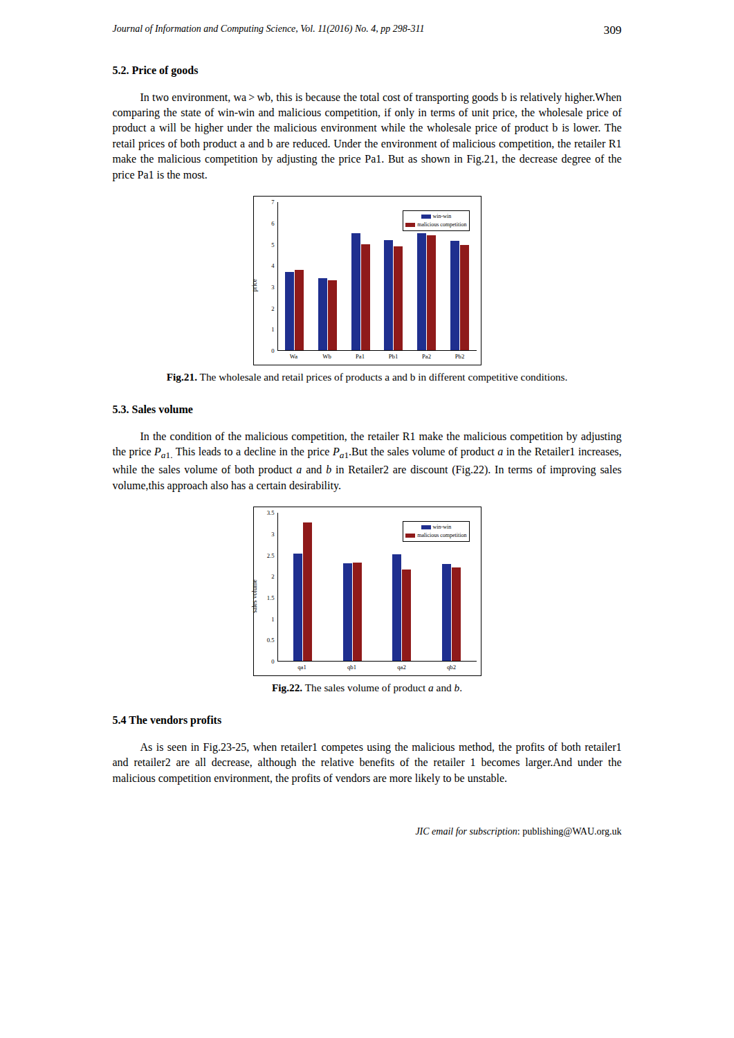Journal of Information and Computing Science, Vol. 11(2016) No. 4, pp 298-311
309
5.2. Price of goods
In two environment, wa > wb, this is because the total cost of transporting goods b is relatively higher.When comparing the state of win-win and malicious competition, if only in terms of unit price, the wholesale price of product a will be higher under the malicious environment while the wholesale price of product b is lower. The retail prices of both product a and b are reduced. Under the environment of malicious competition, the retailer R1 make the malicious competition by adjusting the price Pa1. But as shown in Fig.21, the decrease degree of the price Pa1 is the most.
price
7 6 5 4 3 2 1 0
win-win
malicious competition
Wa Wb Pa1 Pb1 Pa2 Pb2
Fig.21. The wholesale and retail prices of products a and b in different competitive conditions.
5.3. Sales volume
In the condition of the malicious competition, the retailer R1 make the malicious competition by adjusting the price Pa1. This leads to a decline in the price Pa1.But the sales volume of product a in the Retailer1 increases, while the sales volume of both product a and b in Retailer2 are discount (Fig.22). In terms of improving sales volume,this approach also has a certain desirability.
sales volume
3.5 3 2.5 2 1.5 1 0.5 0
win-win
malicious competition
qa1 qb1 qa2 qb2
Fig.22. The sales volume of product a and b.
5.4 The vendors profits
As is seen in Fig.23-25, when retailer1 competes using the malicious method, the profits of both retailer1 and retailer2 are all decrease, although the relative benefits of the retailer 1 becomes larger.And under the malicious competition environment, the profits of vendors are more likely to be unstable.
JIC email for subscription: publishing@WAU.org.uk